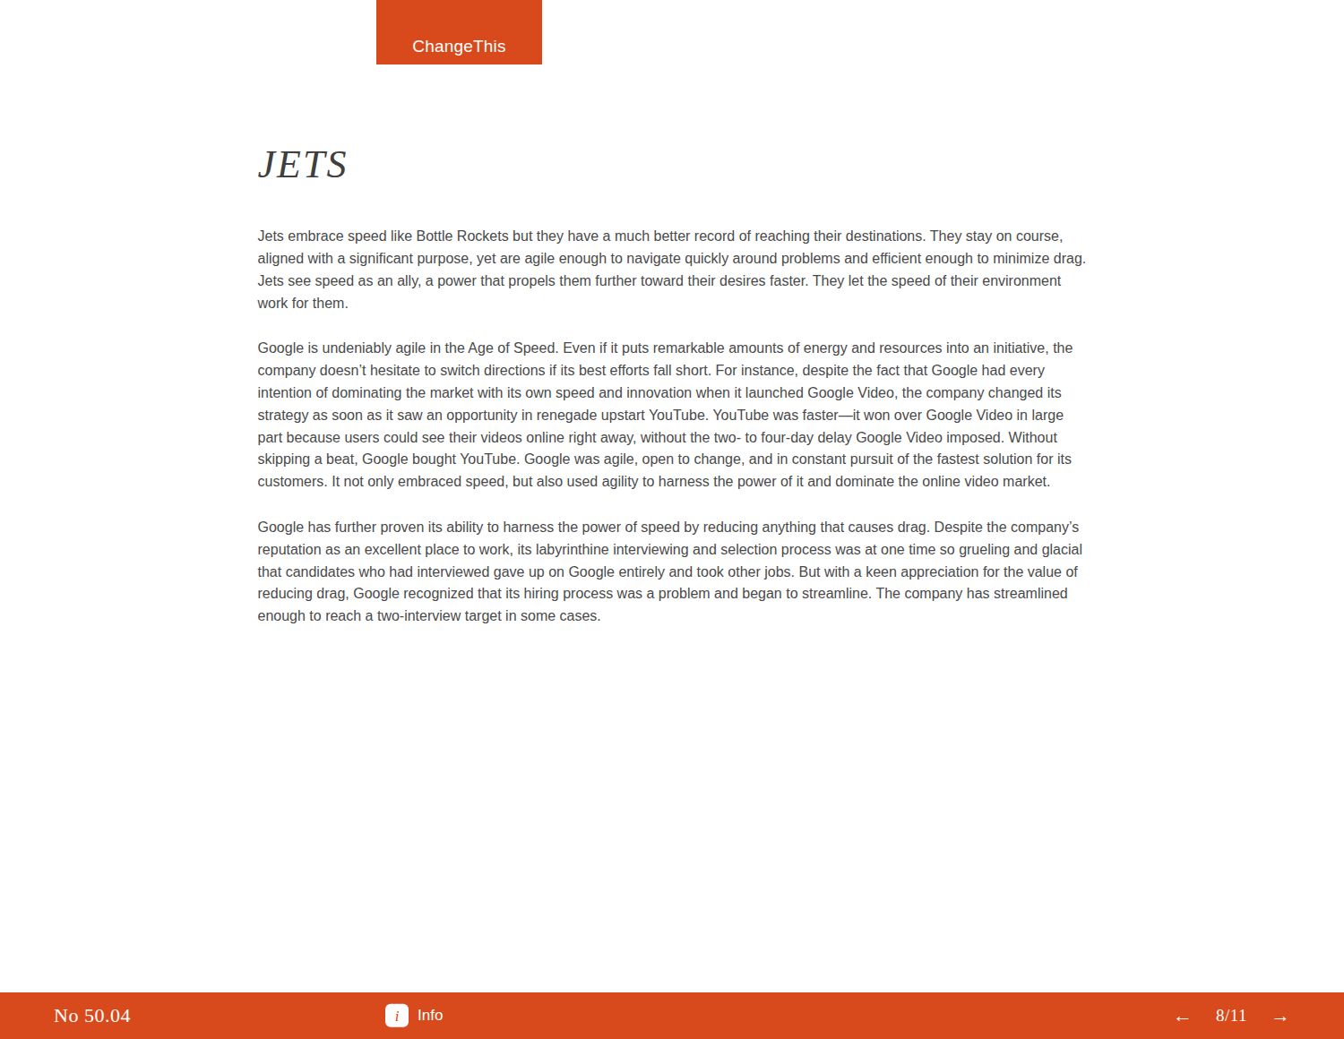ChangeThis
JETS
Jets embrace speed like Bottle Rockets but they have a much better record of reaching their destinations. They stay on course, aligned with a significant purpose, yet are agile enough to navigate quickly around problems and efficient enough to minimize drag. Jets see speed as an ally, a power that propels them further toward their desires faster. They let the speed of their environment work for them.
Google is undeniably agile in the Age of Speed. Even if it puts remarkable amounts of energy and resources into an initiative, the company doesn’t hesitate to switch directions if its best efforts fall short. For instance, despite the fact that Google had every intention of dominating the market with its own speed and innovation when it launched Google Video, the company changed its strategy as soon as it saw an opportunity in renegade upstart YouTube. YouTube was faster—it won over Google Video in large part because users could see their videos online right away, without the two- to four-day delay Google Video imposed. Without skipping a beat, Google bought YouTube. Google was agile, open to change, and in constant pursuit of the fastest solution for its customers. It not only embraced speed, but also used agility to harness the power of it and dominate the online video market.
Google has further proven its ability to harness the power of speed by reducing anything that causes drag. Despite the company’s reputation as an excellent place to work, its labyrinthine interviewing and selection process was at one time so grueling and glacial that candidates who had interviewed gave up on Google entirely and took other jobs. But with a keen appreciation for the value of reducing drag, Google recognized that its hiring process was a problem and began to streamline. The company has streamlined enough to reach a two-interview target in some cases.
No 50.04
iInfo
← 8/11 →